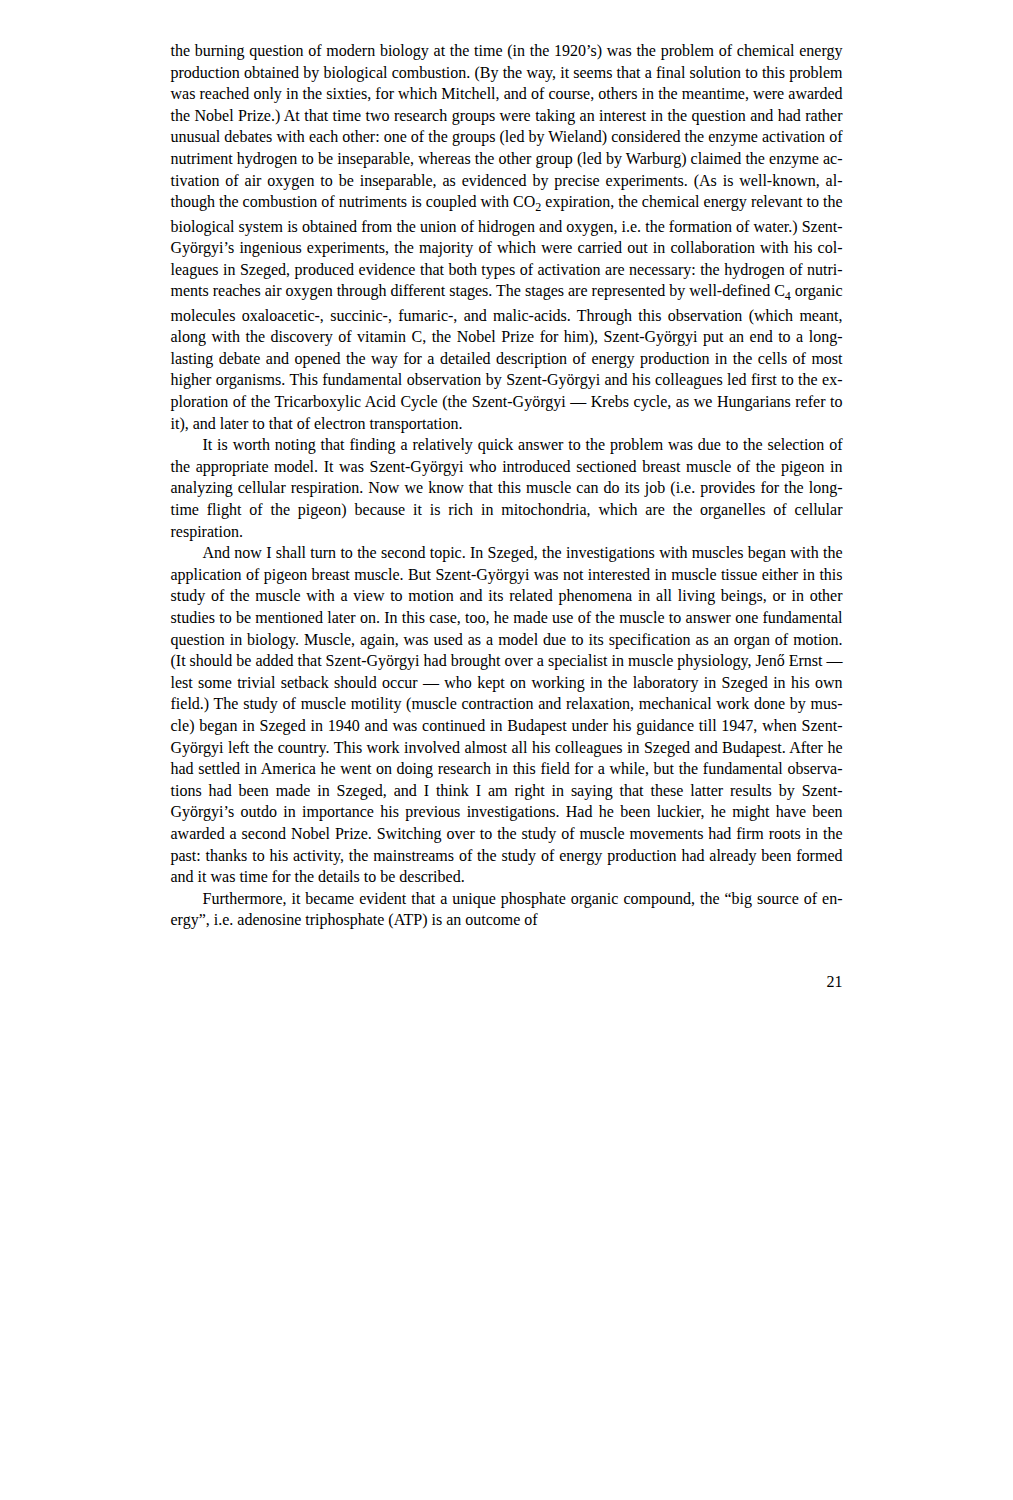the burning question of modern biology at the time (in the 1920’s) was the problem of chemical energy production obtained by biological combustion. (By the way, it seems that a final solution to this problem was reached only in the sixties, for which Mitchell, and of course, others in the meantime, were awarded the Nobel Prize.) At that time two research groups were taking an interest in the question and had rather unusual debates with each other: one of the groups (led by Wieland) considered the enzyme activation of nutriment hydrogen to be inseparable, whereas the other group (led by Warburg) claimed the enzyme activation of air oxygen to be inseparable, as evidenced by precise experiments. (As is well-known, although the combustion of nutriments is coupled with CO2 expiration, the chemical energy relevant to the biological system is obtained from the union of hidrogen and oxygen, i.e. the formation of water.) Szent-Györgyi’s ingenious experiments, the majority of which were carried out in collaboration with his colleagues in Szeged, produced evidence that both types of activation are necessary: the hydrogen of nutriments reaches air oxygen through different stages. The stages are represented by well-defined C4 organic molecules oxaloacetic-, succinic-, fumaric-, and malic-acids. Through this observation (which meant, along with the discovery of vitamin C, the Nobel Prize for him), Szent-Györgyi put an end to a long-lasting debate and opened the way for a detailed description of energy production in the cells of most higher organisms. This fundamental observation by Szent-Györgyi and his colleagues led first to the exploration of the Tricarboxylic Acid Cycle (the Szent-Györgyi — Krebs cycle, as we Hungarians refer to it), and later to that of electron transportation.
It is worth noting that finding a relatively quick answer to the problem was due to the selection of the appropriate model. It was Szent-Györgyi who introduced sectioned breast muscle of the pigeon in analyzing cellular respiration. Now we know that this muscle can do its job (i.e. provides for the long-time flight of the pigeon) because it is rich in mitochondria, which are the organelles of cellular respiration.
And now I shall turn to the second topic. In Szeged, the investigations with muscles began with the application of pigeon breast muscle. But Szent-Györgyi was not interested in muscle tissue either in this study of the muscle with a view to motion and its related phenomena in all living beings, or in other studies to be mentioned later on. In this case, too, he made use of the muscle to answer one fundamental question in biology. Muscle, again, was used as a model due to its specification as an organ of motion. (It should be added that Szent-Györgyi had brought over a specialist in muscle physiology, Jenő Ernst — lest some trivial setback should occur — who kept on working in the laboratory in Szeged in his own field.) The study of muscle motility (muscle contraction and relaxation, mechanical work done by muscle) began in Szeged in 1940 and was continued in Budapest under his guidance till 1947, when Szent-Györgyi left the country. This work involved almost all his colleagues in Szeged and Budapest. After he had settled in America he went on doing research in this field for a while, but the fundamental observations had been made in Szeged, and I think I am right in saying that these latter results by Szent-Györgyi’s outdo in importance his previous investigations. Had he been luckier, he might have been awarded a second Nobel Prize. Switching over to the study of muscle movements had firm roots in the past: thanks to his activity, the mainstreams of the study of energy production had already been formed and it was time for the details to be described.
Furthermore, it became evident that a unique phosphate organic compound, the “big source of energy”, i.e. adenosine triphosphate (ATP) is an outcome of
21